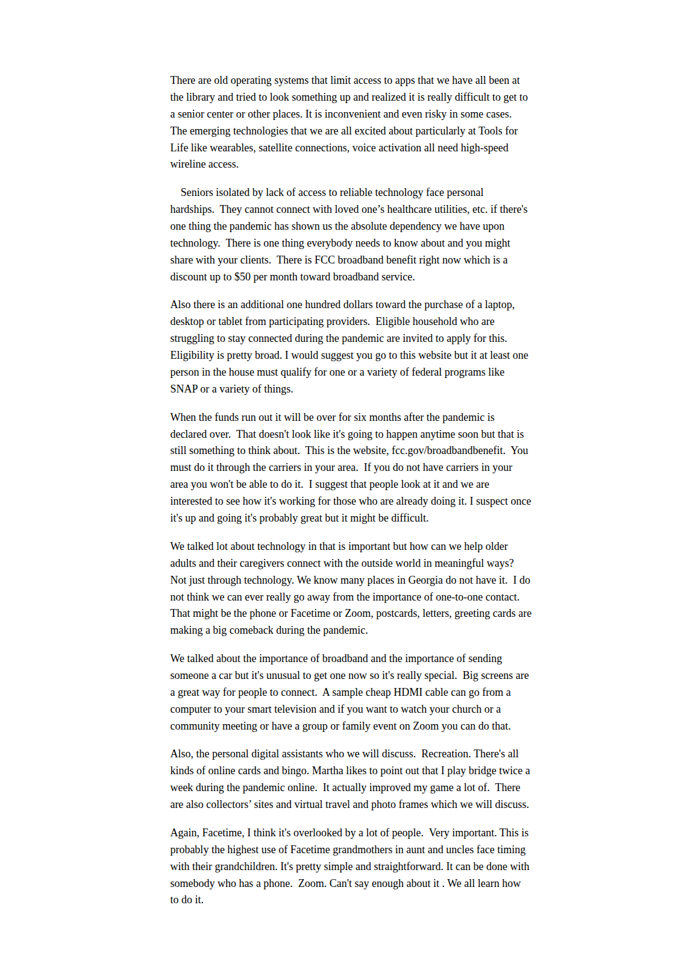There are old operating systems that limit access to apps that we have all been at the library and tried to look something up and realized it is really difficult to get to a senior center or other places. It is inconvenient and even risky in some cases. The emerging technologies that we are all excited about particularly at Tools for Life like wearables, satellite connections, voice activation all need high-speed wireline access.
Seniors isolated by lack of access to reliable technology face personal hardships. They cannot connect with loved one’s healthcare utilities, etc. if there's one thing the pandemic has shown us the absolute dependency we have upon technology. There is one thing everybody needs to know about and you might share with your clients. There is FCC broadband benefit right now which is a discount up to $50 per month toward broadband service.
Also there is an additional one hundred dollars toward the purchase of a laptop, desktop or tablet from participating providers. Eligible household who are struggling to stay connected during the pandemic are invited to apply for this. Eligibility is pretty broad. I would suggest you go to this website but it at least one person in the house must qualify for one or a variety of federal programs like SNAP or a variety of things.
When the funds run out it will be over for six months after the pandemic is declared over. That doesn't look like it's going to happen anytime soon but that is still something to think about. This is the website, fcc.gov/broadbandbenefit. You must do it through the carriers in your area. If you do not have carriers in your area you won't be able to do it. I suggest that people look at it and we are interested to see how it's working for those who are already doing it. I suspect once it's up and going it's probably great but it might be difficult.
We talked lot about technology in that is important but how can we help older adults and their caregivers connect with the outside world in meaningful ways? Not just through technology. We know many places in Georgia do not have it. I do not think we can ever really go away from the importance of one-to-one contact. That might be the phone or Facetime or Zoom, postcards, letters, greeting cards are making a big comeback during the pandemic.
We talked about the importance of broadband and the importance of sending someone a car but it's unusual to get one now so it's really special. Big screens are a great way for people to connect. A sample cheap HDMI cable can go from a computer to your smart television and if you want to watch your church or a community meeting or have a group or family event on Zoom you can do that.
Also, the personal digital assistants who we will discuss. Recreation. There's all kinds of online cards and bingo. Martha likes to point out that I play bridge twice a week during the pandemic online. It actually improved my game a lot of. There are also collectors’ sites and virtual travel and photo frames which we will discuss.
Again, Facetime, I think it's overlooked by a lot of people. Very important. This is probably the highest use of Facetime grandmothers in aunt and uncles face timing with their grandchildren. It's pretty simple and straightforward. It can be done with somebody who has a phone. Zoom. Can't say enough about it . We all learn how to do it.